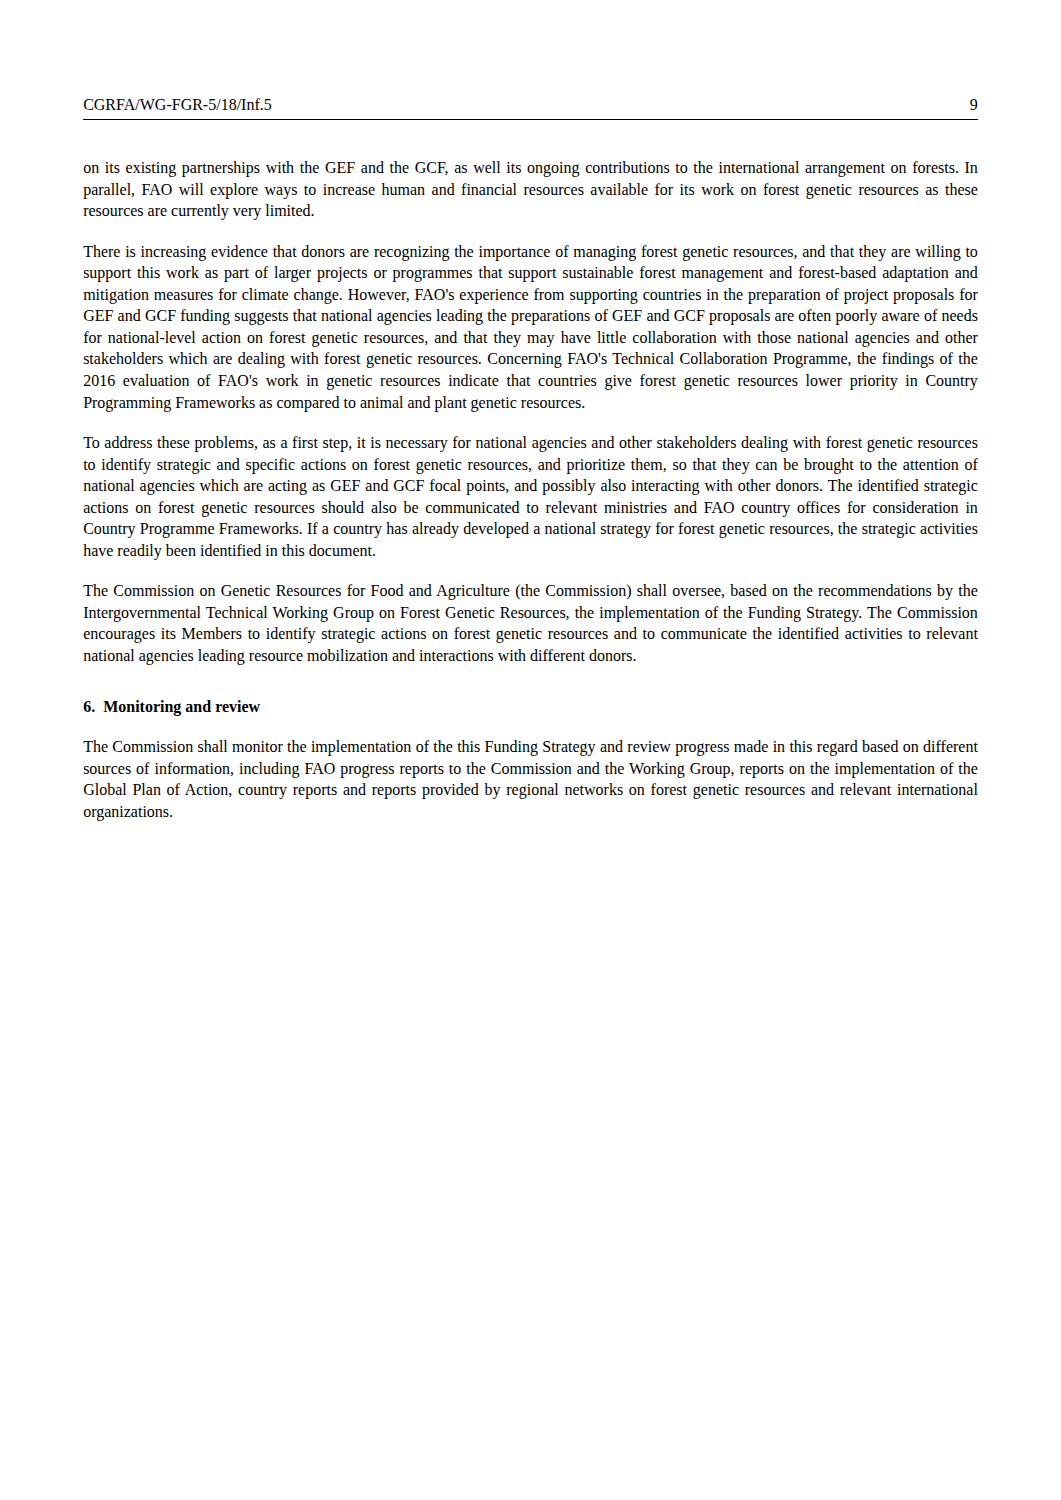CGRFA/WG-FGR-5/18/Inf.5 9
on its existing partnerships with the GEF and the GCF, as well its ongoing contributions to the international arrangement on forests. In parallel, FAO will explore ways to increase human and financial resources available for its work on forest genetic resources as these resources are currently very limited.
There is increasing evidence that donors are recognizing the importance of managing forest genetic resources, and that they are willing to support this work as part of larger projects or programmes that support sustainable forest management and forest-based adaptation and mitigation measures for climate change. However, FAO's experience from supporting countries in the preparation of project proposals for GEF and GCF funding suggests that national agencies leading the preparations of GEF and GCF proposals are often poorly aware of needs for national-level action on forest genetic resources, and that they may have little collaboration with those national agencies and other stakeholders which are dealing with forest genetic resources. Concerning FAO's Technical Collaboration Programme, the findings of the 2016 evaluation of FAO's work in genetic resources indicate that countries give forest genetic resources lower priority in Country Programming Frameworks as compared to animal and plant genetic resources.
To address these problems, as a first step, it is necessary for national agencies and other stakeholders dealing with forest genetic resources to identify strategic and specific actions on forest genetic resources, and prioritize them, so that they can be brought to the attention of national agencies which are acting as GEF and GCF focal points, and possibly also interacting with other donors. The identified strategic actions on forest genetic resources should also be communicated to relevant ministries and FAO country offices for consideration in Country Programme Frameworks. If a country has already developed a national strategy for forest genetic resources, the strategic activities have readily been identified in this document.
The Commission on Genetic Resources for Food and Agriculture (the Commission) shall oversee, based on the recommendations by the Intergovernmental Technical Working Group on Forest Genetic Resources, the implementation of the Funding Strategy. The Commission encourages its Members to identify strategic actions on forest genetic resources and to communicate the identified activities to relevant national agencies leading resource mobilization and interactions with different donors.
6. Monitoring and review
The Commission shall monitor the implementation of the this Funding Strategy and review progress made in this regard based on different sources of information, including FAO progress reports to the Commission and the Working Group, reports on the implementation of the Global Plan of Action, country reports and reports provided by regional networks on forest genetic resources and relevant international organizations.